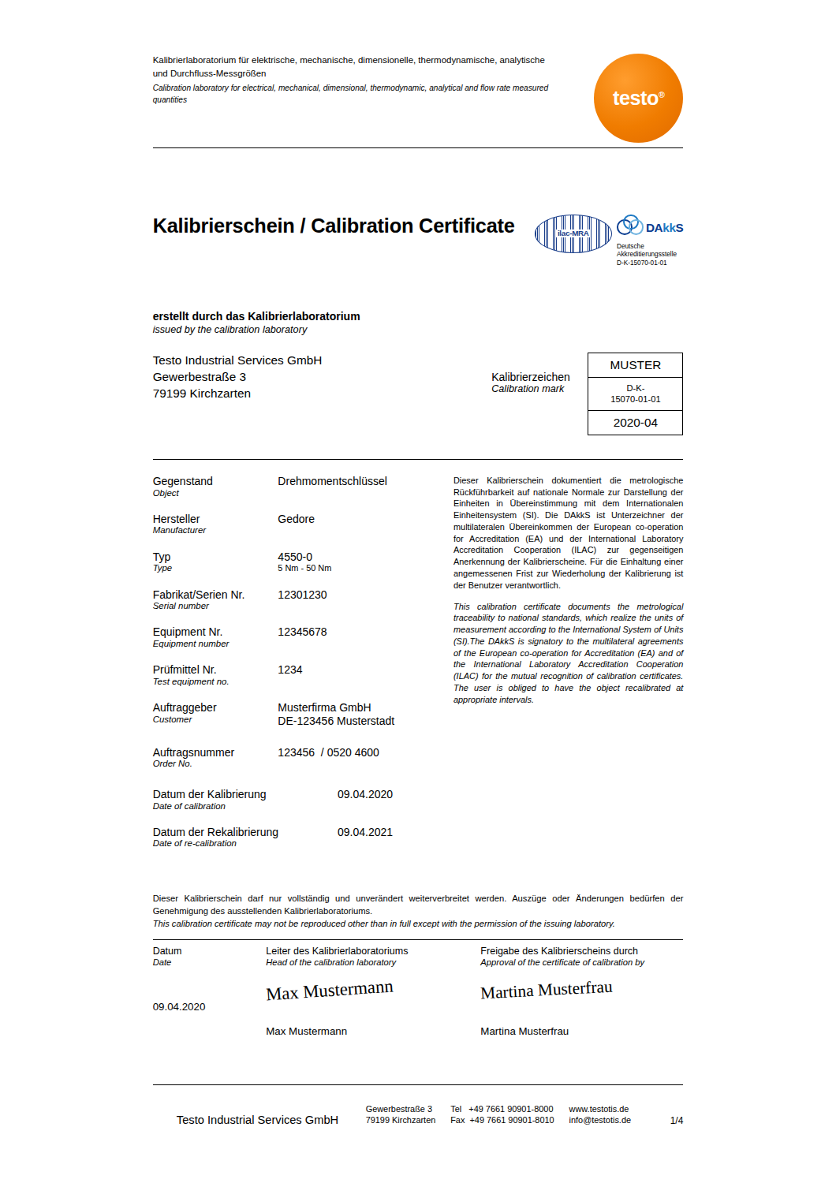Kalibrierlaboratorium für elektrische, mechanische, dimensionelle, thermodynamische, analytische und Durchfluss-Messgrößen Calibration laboratory for electrical, mechanical, dimensional, thermodynamic, analytical and flow rate measured quantities
testo®
Kalibrierschein / Calibration Certificate
ilac-MRA
DAkk S
Deutsche
Akkreditierungsstelle
D-K-15070-01-01
erstellt durch das Kalibrierlaboratorium
issued by the calibration laboratory
Testo Industrial Services GmbH
Gewerbestraße 3
79199 Kirchzarten
Kalibrierzeichen Calibration mark
MUSTER
D-K-
15070-01-01
2020-04
GegenstandObject
Drehmomentschlüssel
HerstellerManufacturer
Gedore
TypType
4550-05 Nm - 50 Nm
Fabrikat/Serien Nr.Serial number
12301230
Equipment Nr.Equipment number
12345678
Prüfmittel Nr.Test equipment no.
1234
AuftraggeberCustomer
Musterfirma GmbH
DE-123456 Musterstadt
AuftragsnummerOrder No.
123456 / 0520 4600
Datum der KalibrierungDate of calibration
09.04.2020
Datum der RekalibrierungDate of re-calibration
09.04.2021
Dieser Kalibrierschein dokumentiert die metrologische Rückführbarkeit auf nationale Normale zur Darstellung der Einheiten in Übereinstimmung mit dem Internationalen Einheitensystem (SI). Die DAkkS ist Unterzeichner der multilateralen Übereinkommen der European co-operation for Accreditation (EA) und der International Laboratory Accreditation Cooperation (ILAC) zur gegenseitigen Anerkennung der Kalibrierscheine. Für die Einhaltung einer angemessenen Frist zur Wiederholung der Kalibrierung ist der Benutzer verantwortlich.
This calibration certificate documents the metrological traceability to national standards, which realize the units of measurement according to the International System of Units (SI).The DAkkS is signatory to the multilateral agreements of the European co-operation for Accreditation (EA) and of the International Laboratory Accreditation Cooperation (ILAC) for the mutual recognition of calibration certificates. The user is obliged to have the object recalibrated at appropriate intervals.
Dieser Kalibrierschein darf nur vollständig und unverändert weiterverbreitet werden. Auszüge oder Änderungen bedürfen der Genehmigung des ausstellenden Kalibrierlaboratoriums.
This calibration certificate may not be reproduced other than in full except with the permission of the issuing laboratory.
DatumDate
09.04.2020
Leiter des KalibrierlaboratoriumsHead of the calibration laboratory
Max Mustermann
Max Mustermann
Freigabe des Kalibrierscheins durchApproval of the certificate of calibration by
Martina Musterfrau
Martina Musterfrau
Testo Industrial Services GmbH
Gewerbestraße 3
79199 Kirchzarten
Tel +49 7661 90901-8000
Fax +49 7661 90901-8010
www.testotis.de
info@testotis.de
1/4